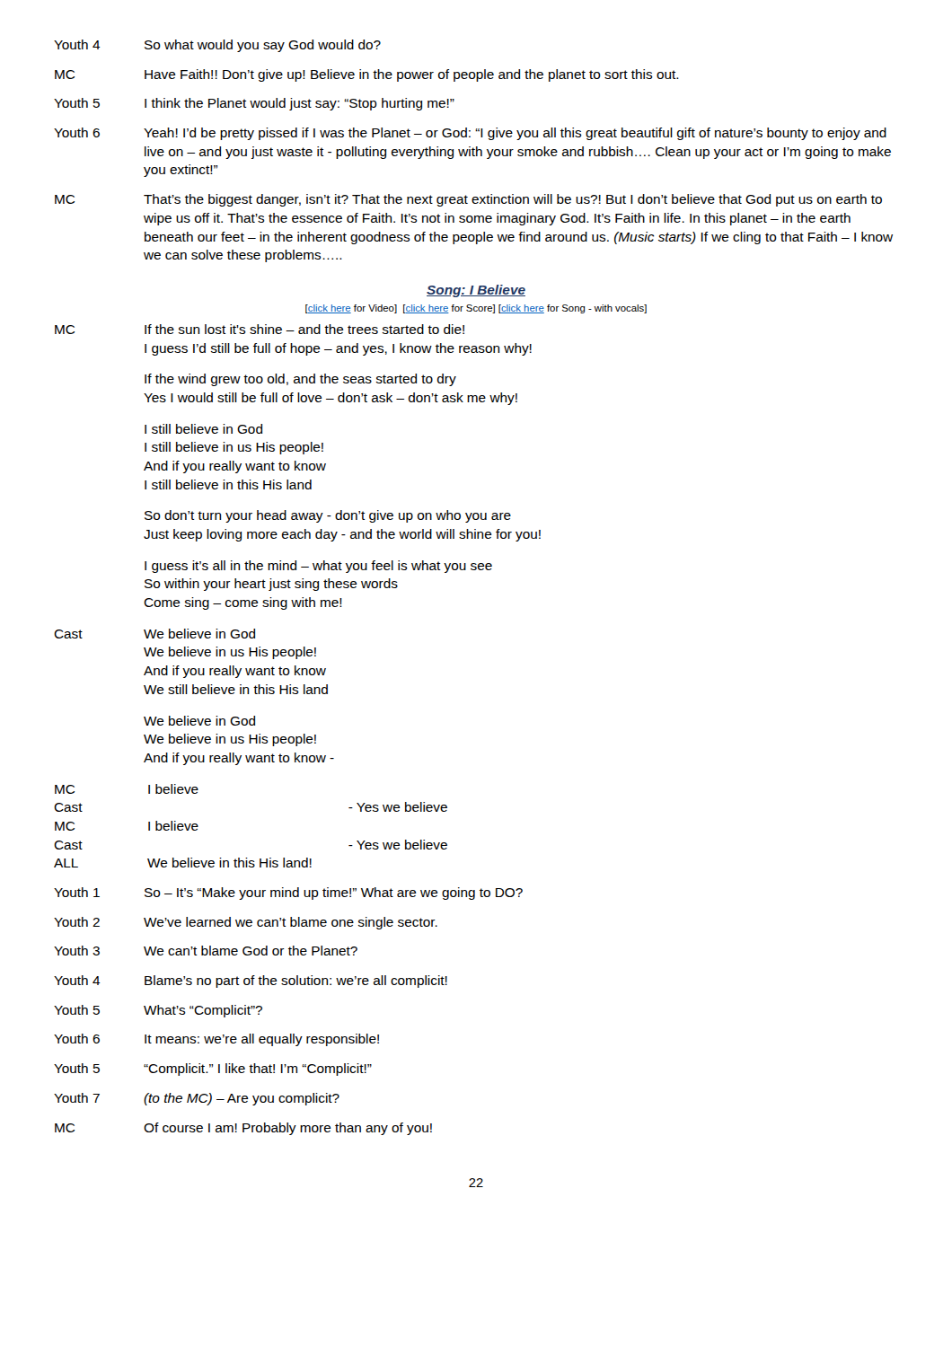| Youth 4 | So what would you say God would do? |
| MC | Have Faith!! Don’t give up! Believe in the power of people and the planet to sort this out. |
| Youth 5 | I think the Planet would just say: “Stop hurting me!” |
| Youth 6 | Yeah! I’d be pretty pissed if I was the Planet – or God: “I give you all this great beautiful gift of nature’s bounty to enjoy and live on – and you just waste it - polluting everything with your smoke and rubbish…. Clean up your act or I’m going to make you extinct!” |
| MC | That’s the biggest danger, isn’t it? That the next great extinction will be us?! But I don’t believe that God put us on earth to wipe us off it. That’s the essence of Faith. It’s not in some imaginary God. It’s Faith in life. In this planet – in the earth beneath our feet – in the inherent goodness of the people we find around us. (Music starts) If we cling to that Faith – I know we can solve these problems….. |
Song: I Believe
[click here for Video] [click here for Score] [click here for Song - with vocals]
| MC | If the sun lost it's shine – and the trees started to die! I guess I’d still be full of hope – and yes, I know the reason why! If the wind grew too old, and the seas started to dry Yes I would still be full of love – don’t ask – don’t ask me why! I still believe in God I still believe in us His people! And if you really want to know I still believe in this His land So don’t turn your head away - don’t give up on who you are Just keep loving more each day - and the world will shine for you! I guess it’s all in the mind – what you feel is what you see So within your heart just sing these words Come sing – come sing with me! |
| Cast | We believe in God We believe in us His people! And if you really want to know We still believe in this His land We believe in God We believe in us His people! And if you really want to know - |
| MC | I believe | |
| Cast | | - Yes we believe |
| MC | I believe | |
| Cast | | - Yes we believe |
| ALL | We believe in this His land! | |
| Youth 1 | So – It’s “Make your mind up time!” What are we going to DO? |
| Youth 2 | We’ve learned we can’t blame one single sector. |
| Youth 3 | We can’t blame God or the Planet? |
| Youth 4 | Blame’s no part of the solution: we’re all complicit! |
| Youth 5 | What’s “Complicit”? |
| Youth 6 | It means: we’re all equally responsible! |
| Youth 5 | “Complicit.” I like that! I’m “Complicit!” |
| Youth 7 | (to the MC) – Are you complicit? |
| MC | Of course I am! Probably more than any of you! |
22